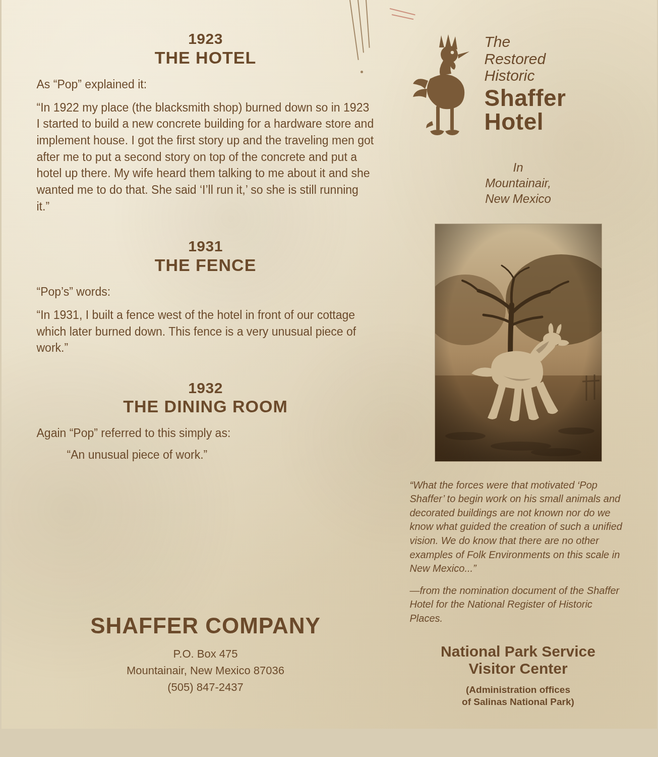1923THE HOTEL
As “Pop” explained it:
“In 1922 my place (the blacksmith shop) burned down so in 1923 I started to build a new concrete building for a hardware store and implement house. I got the first story up and the traveling men got after me to put a second story on top of the concrete and put a hotel up there. My wife heard them talking to me about it and she wanted me to do that. She said ‘I’ll run it,’ so she is still running it.”
1931THE FENCE
“Pop’s” words:
“In 1931, I built a fence west of the hotel in front of our cottage which later burned down. This fence is a very unusual piece of work.”
1932THE DINING ROOM
Again “Pop” referred to this simply as:
“An unusual piece of work.”
SHAFFER COMPANY
P.O. Box 475
Mountainair, New Mexico 87036
(505) 847-2437
The
Restored
Historic
Shaffer
Hotel
In
Mountainair,
New Mexico
“What the forces were that motivated ‘Pop Shaffer’ to begin work on his small animals and decorated buildings are not known nor do we know what guided the creation of such a unified vision. We do know that there are no other examples of Folk Environments on this scale in New Mexico...”
—from the nomination document of the Shaffer Hotel for the National Register of Historic Places.
National Park Service
Visitor Center
(Administration offices
of Salinas National Park)